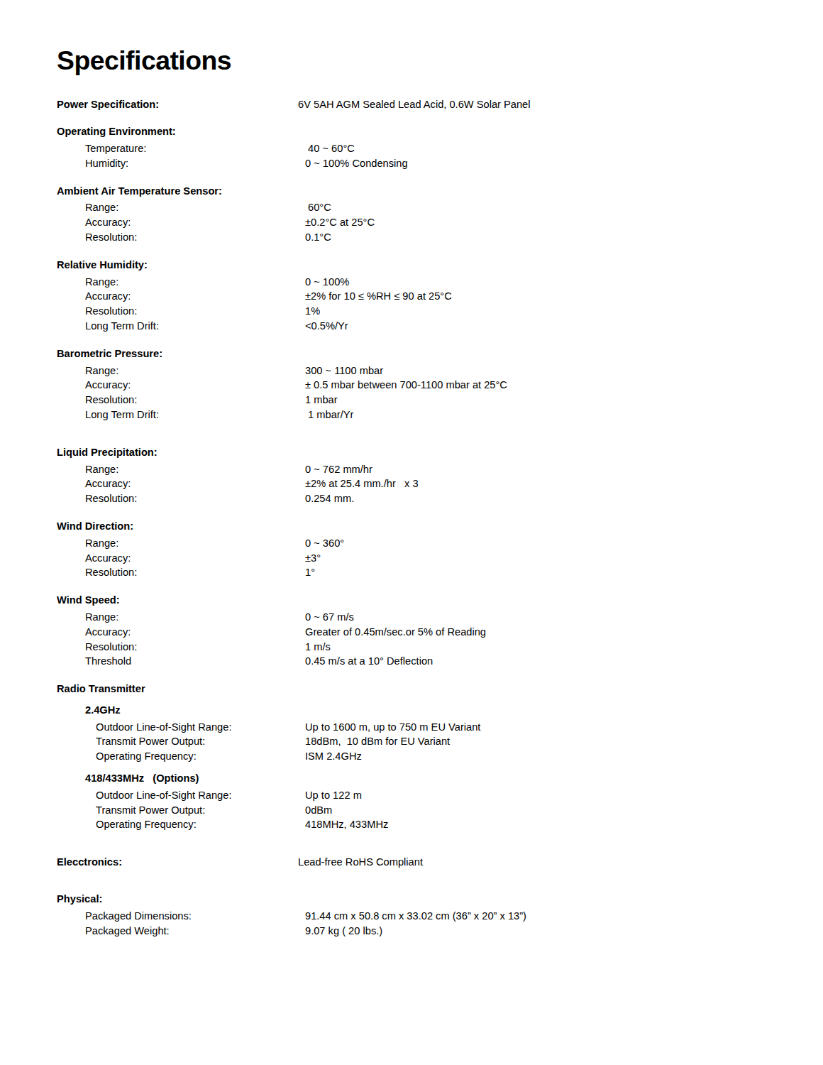Specifications
Power Specification: 6V 5AH AGM Sealed Lead Acid, 0.6W Solar Panel
Operating Environment:
| Temperature: | 40 ~ 60°C |
| Humidity: | 0 ~ 100% Condensing |
Ambient Air Temperature Sensor:
| Range: | 60°C |
| Accuracy: | ±0.2°C at 25°C |
| Resolution: | 0.1°C |
Relative Humidity:
| Range: | 0 ~ 100% |
| Accuracy: | ±2% for 10 ≤ %RH ≤ 90 at 25°C |
| Resolution: | 1% |
| Long Term Drift: | <0.5%/Yr |
Barometric Pressure:
| Range: | 300 ~ 1100 mbar |
| Accuracy: | ± 0.5 mbar between 700-1100 mbar at 25°C |
| Resolution: | 1 mbar |
| Long Term Drift: | 1 mbar/Yr |
Liquid Precipitation:
| Range: | 0 ~ 762 mm/hr |
| Accuracy: | ±2% at 25.4 mm./hr x 3 |
| Resolution: | 0.254 mm. |
Wind Direction:
| Range: | 0 ~ 360° |
| Accuracy: | ±3° |
| Resolution: | 1° |
Wind Speed:
| Range: | 0 ~ 67 m/s |
| Accuracy: | Greater of 0.45m/sec.or 5% of Reading |
| Resolution: | 1 m/s |
| Threshold | 0.45 m/s at a 10° Deflection |
Radio Transmitter
2.4GHz
| Outdoor Line-of-Sight Range: | Up to 1600 m, up to 750 m EU Variant |
| Transmit Power Output: | 18dBm, 10 dBm for EU Variant |
| Operating Frequency: | ISM 2.4GHz |
418/433MHz (Options)
| Outdoor Line-of-Sight Range: | Up to 122 m |
| Transmit Power Output: | 0dBm |
| Operating Frequency: | 418MHz, 433MHz |
Elecctronics: Lead-free RoHS Compliant
Physical:
| Packaged Dimensions: | 91.44 cm x 50.8 cm x 33.02 cm (36” x 20” x 13”) |
| Packaged Weight: | 9.07 kg ( 20 lbs.) |